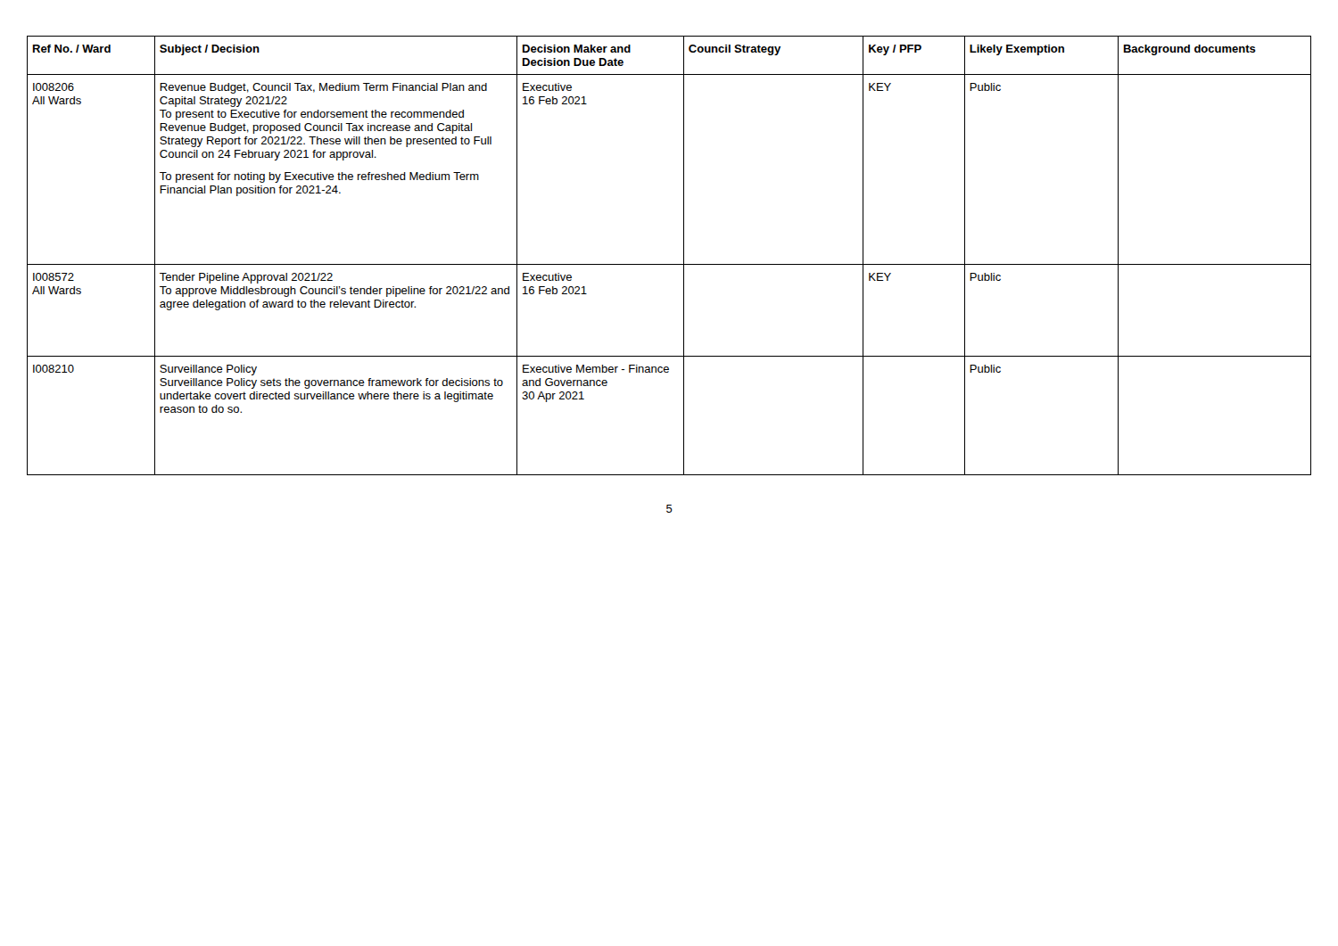| Ref No. / Ward | Subject / Decision | Decision Maker and Decision Due Date | Council Strategy | Key / PFP | Likely Exemption | Background documents |
| --- | --- | --- | --- | --- | --- | --- |
| I008206 All Wards | Revenue Budget, Council Tax, Medium Term Financial Plan and Capital Strategy 2021/22 To present to Executive for endorsement the recommended Revenue Budget, proposed Council Tax increase and Capital Strategy Report for 2021/22. These will then be presented to Full Council on 24 February 2021 for approval. To present for noting by Executive the refreshed Medium Term Financial Plan position for 2021-24. | Executive 16 Feb 2021 | | KEY | Public | |
| I008572 All Wards | Tender Pipeline Approval 2021/22 To approve Middlesbrough Council’s tender pipeline for 2021/22 and agree delegation of award to the relevant Director. | Executive 16 Feb 2021 | | KEY | Public | |
| I008210 | Surveillance Policy Surveillance Policy sets the governance framework for decisions to undertake covert directed surveillance where there is a legitimate reason to do so. | Executive Member - Finance and Governance 30 Apr 2021 | | | Public | |
5